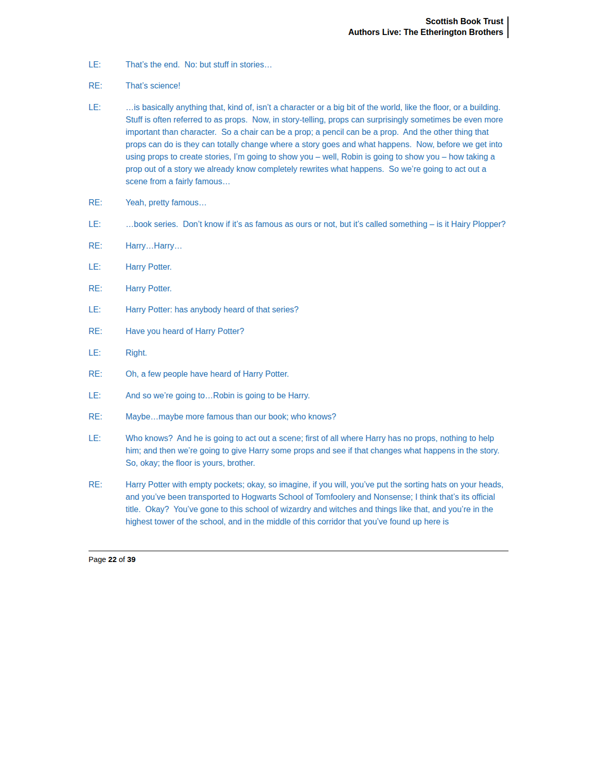Scottish Book Trust
Authors Live: The Etherington Brothers
LE:
That’s the end. No: but stuff in stories…
RE:
That’s science!
LE:
…is basically anything that, kind of, isn’t a character or a big bit of the world, like the floor, or a building. Stuff is often referred to as props. Now, in story-telling, props can surprisingly sometimes be even more important than character. So a chair can be a prop; a pencil can be a prop. And the other thing that props can do is they can totally change where a story goes and what happens. Now, before we get into using props to create stories, I’m going to show you – well, Robin is going to show you – how taking a prop out of a story we already know completely rewrites what happens. So we’re going to act out a scene from a fairly famous…
RE:
Yeah, pretty famous…
LE:
…book series. Don’t know if it’s as famous as ours or not, but it’s called something – is it Hairy Plopper?
RE:
Harry…Harry…
LE:
Harry Potter.
RE:
Harry Potter.
LE:
Harry Potter: has anybody heard of that series?
RE:
Have you heard of Harry Potter?
LE:
Right.
RE:
Oh, a few people have heard of Harry Potter.
LE:
And so we’re going to…Robin is going to be Harry.
RE:
Maybe…maybe more famous than our book; who knows?
LE:
Who knows? And he is going to act out a scene; first of all where Harry has no props, nothing to help him; and then we’re going to give Harry some props and see if that changes what happens in the story. So, okay; the floor is yours, brother.
RE:
Harry Potter with empty pockets; okay, so imagine, if you will, you’ve put the sorting hats on your heads, and you’ve been transported to Hogwarts School of Tomfoolery and Nonsense; I think that’s its official title. Okay? You’ve gone to this school of wizardry and witches and things like that, and you’re in the highest tower of the school, and in the middle of this corridor that you’ve found up here is
Page 22 of 39